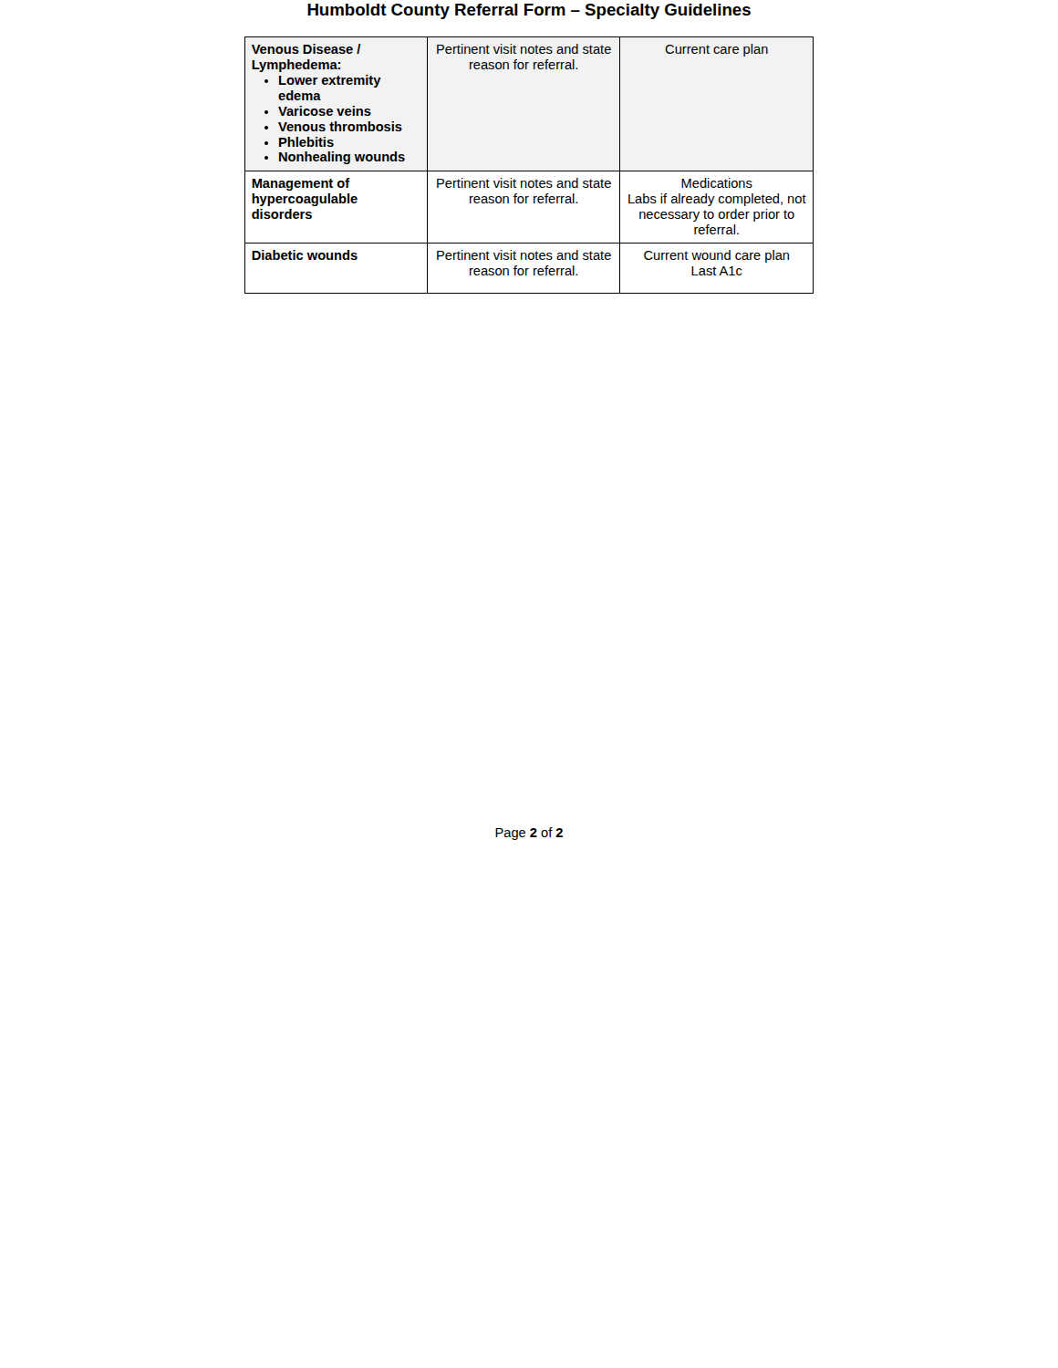Humboldt County Referral Form – Specialty Guidelines
| Venous Disease / Lymphedema: Lower extremity edema Varicose veins Venous thrombosis Phlebitis Nonhealing wounds | Pertinent visit notes and state reason for referral. | Current care plan |
| Management of hypercoagulable disorders | Pertinent visit notes and state reason for referral. | Medications Labs if already completed, not necessary to order prior to referral. |
| Diabetic wounds | Pertinent visit notes and state reason for referral. | Current wound care plan Last A1c |
Page 2 of 2